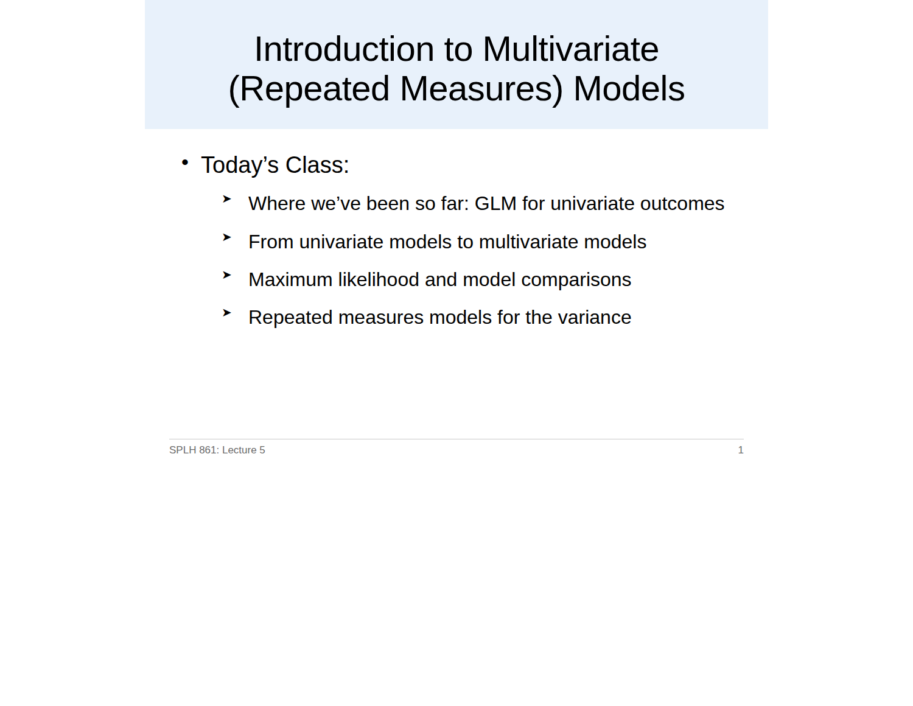Introduction to Multivariate
(Repeated Measures) Models
Today’s Class:
Where we’ve been so far: GLM for univariate outcomes
From univariate models to multivariate models
Maximum likelihood and model comparisons
Repeated measures models for the variance
SPLH 861: Lecture 5 1